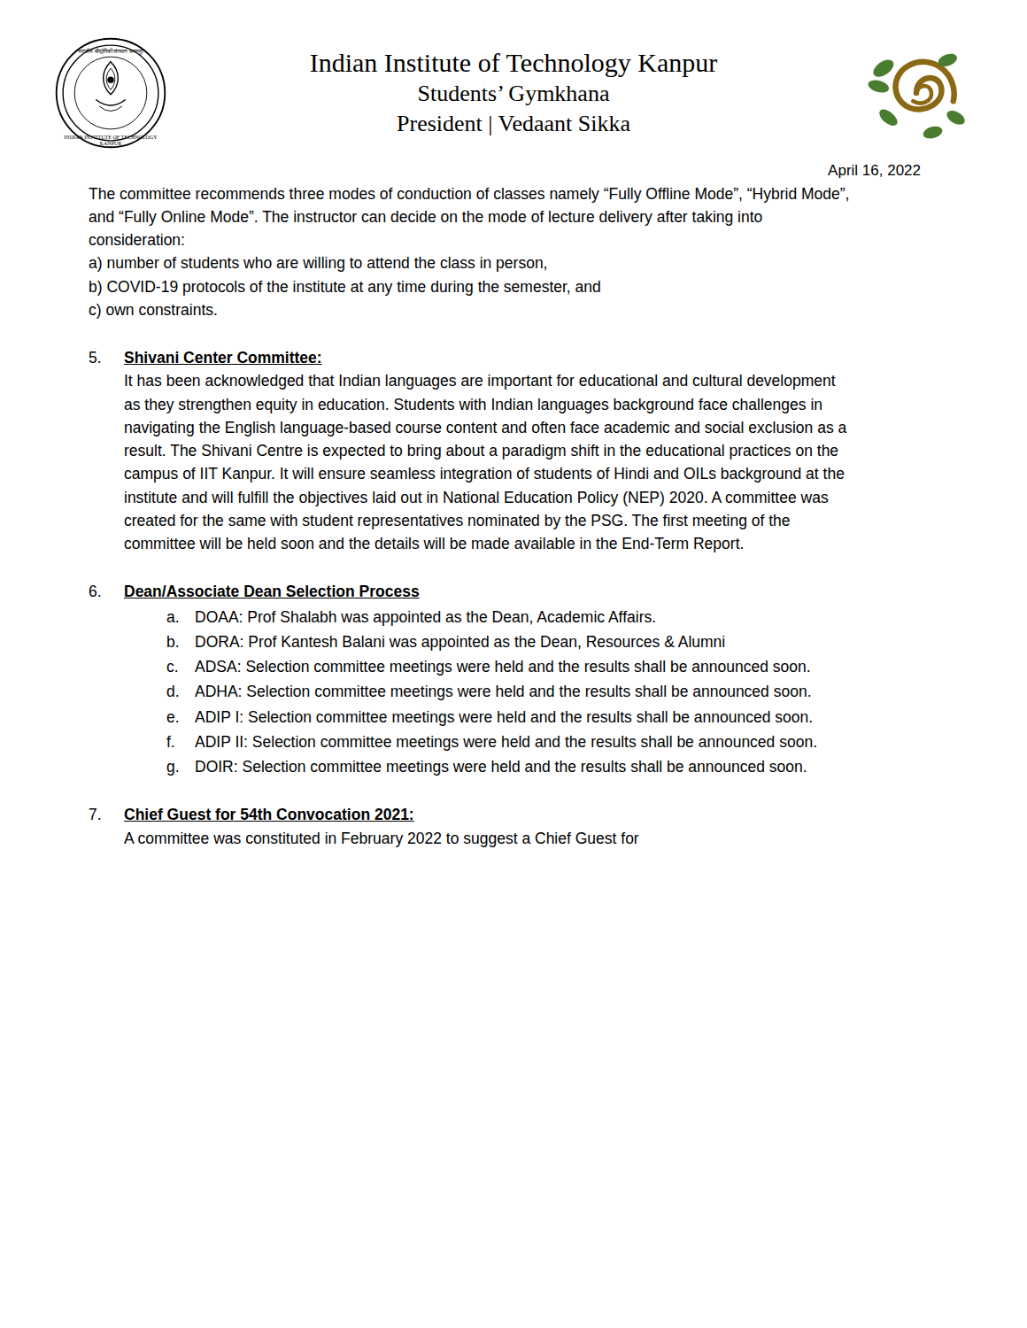भारतीय प्रौद्योगिकी संस्थान कानपुर INDIAN INSTITUTE OF TECHNOLOGY KANPUR
Indian Institute of Technology Kanpur
Students’ Gymkhana
President | Vedaant Sikka
April 16, 2022
The committee recommends three modes of conduction of classes namely “Fully Offline Mode”, “Hybrid Mode”, and “Fully Online Mode”. The instructor can decide on the mode of lecture delivery after taking into consideration:
a) number of students who are willing to attend the class in person,
b) COVID-19 protocols of the institute at any time during the semester, and
c) own constraints.
5. Shivani Center Committee:
It has been acknowledged that Indian languages are important for educational and cultural development as they strengthen equity in education. Students with Indian languages background face challenges in navigating the English language-based course content and often face academic and social exclusion as a result. The Shivani Centre is expected to bring about a paradigm shift in the educational practices on the campus of IIT Kanpur. It will ensure seamless integration of students of Hindi and OILs background at the institute and will fulfill the objectives laid out in National Education Policy (NEP) 2020. A committee was created for the same with student representatives nominated by the PSG. The first meeting of the committee will be held soon and the details will be made available in the End-Term Report.
6. Dean/Associate Dean Selection Process
a. DOAA: Prof Shalabh was appointed as the Dean, Academic Affairs.
b. DORA: Prof Kantesh Balani was appointed as the Dean, Resources & Alumni
c. ADSA: Selection committee meetings were held and the results shall be announced soon.
d. ADHA: Selection committee meetings were held and the results shall be announced soon.
e. ADIP I: Selection committee meetings were held and the results shall be announced soon.
f. ADIP II: Selection committee meetings were held and the results shall be announced soon.
g. DOIR: Selection committee meetings were held and the results shall be announced soon.
7. Chief Guest for 54th Convocation 2021:
A committee was constituted in February 2022 to suggest a Chief Guest for